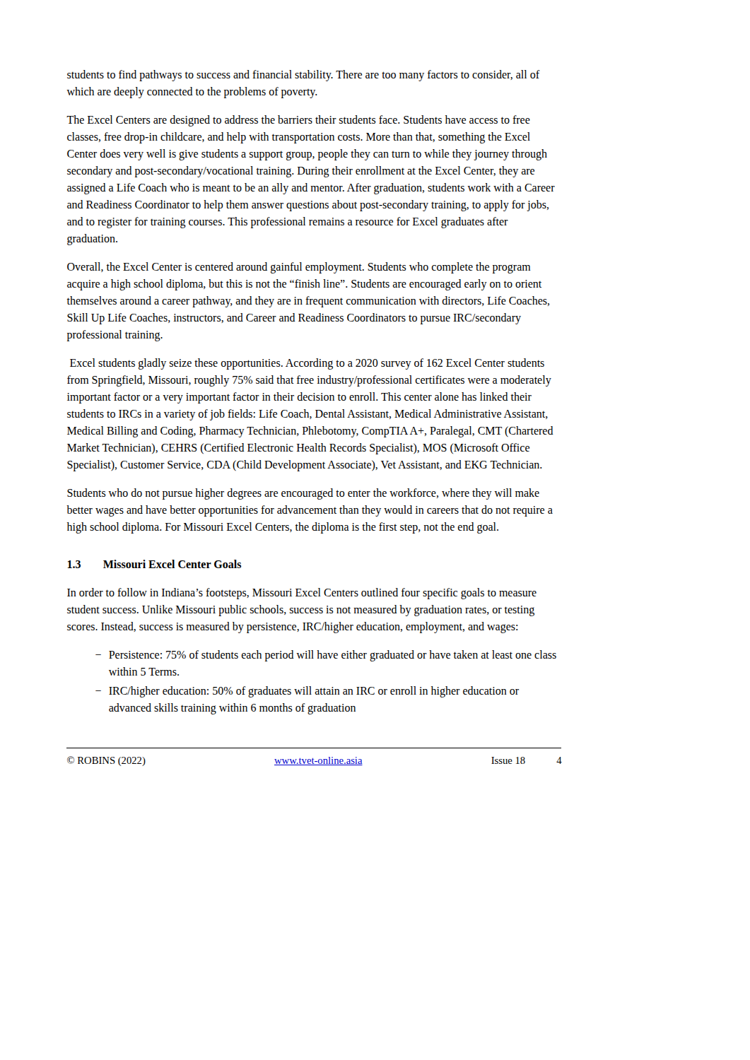students to find pathways to success and financial stability. There are too many factors to consider, all of which are deeply connected to the problems of poverty.
The Excel Centers are designed to address the barriers their students face. Students have access to free classes, free drop-in childcare, and help with transportation costs. More than that, something the Excel Center does very well is give students a support group, people they can turn to while they journey through secondary and post-secondary/vocational training. During their enrollment at the Excel Center, they are assigned a Life Coach who is meant to be an ally and mentor. After graduation, students work with a Career and Readiness Coordinator to help them answer questions about post-secondary training, to apply for jobs, and to register for training courses. This professional remains a resource for Excel graduates after graduation.
Overall, the Excel Center is centered around gainful employment. Students who complete the program acquire a high school diploma, but this is not the “finish line”. Students are encouraged early on to orient themselves around a career pathway, and they are in frequent communication with directors, Life Coaches, Skill Up Life Coaches, instructors, and Career and Readiness Coordinators to pursue IRC/secondary professional training.
Excel students gladly seize these opportunities. According to a 2020 survey of 162 Excel Center students from Springfield, Missouri, roughly 75% said that free industry/professional certificates were a moderately important factor or a very important factor in their decision to enroll. This center alone has linked their students to IRCs in a variety of job fields: Life Coach, Dental Assistant, Medical Administrative Assistant, Medical Billing and Coding, Pharmacy Technician, Phlebotomy, CompTIA A+, Paralegal, CMT (Chartered Market Technician), CEHRS (Certified Electronic Health Records Specialist), MOS (Microsoft Office Specialist), Customer Service, CDA (Child Development Associate), Vet Assistant, and EKG Technician.
Students who do not pursue higher degrees are encouraged to enter the workforce, where they will make better wages and have better opportunities for advancement than they would in careers that do not require a high school diploma. For Missouri Excel Centers, the diploma is the first step, not the end goal.
1.3 Missouri Excel Center Goals
In order to follow in Indiana’s footsteps, Missouri Excel Centers outlined four specific goals to measure student success. Unlike Missouri public schools, success is not measured by graduation rates, or testing scores. Instead, success is measured by persistence, IRC/higher education, employment, and wages:
Persistence: 75% of students each period will have either graduated or have taken at least one class within 5 Terms.
IRC/higher education: 50% of graduates will attain an IRC or enroll in higher education or advanced skills training within 6 months of graduation
© ROBINS (2022) www.tvet-online.asia Issue 18 4